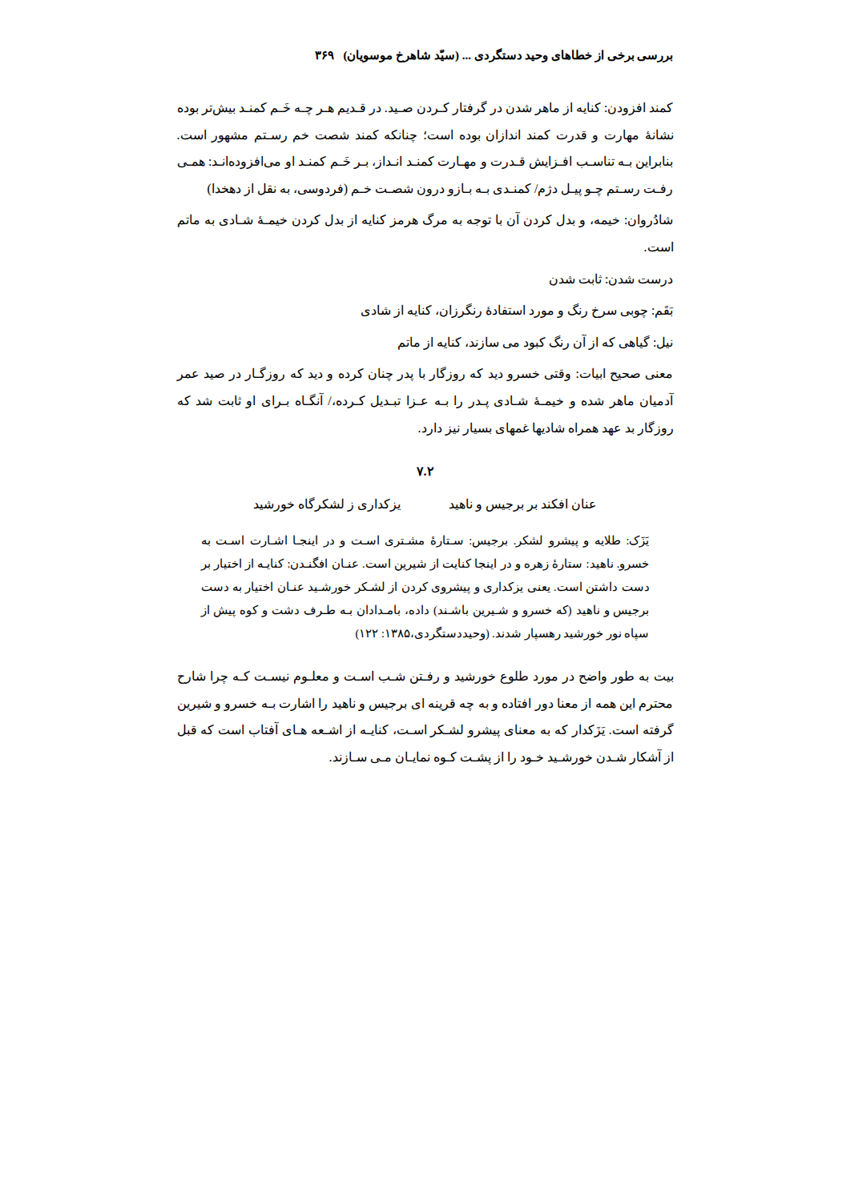بررسی برخی از خطاهای وحید دستگردی ... (سیّد شاهرخ موسویان) ۳۶۹
کمند افزودن: کنایه از ماهر شدن در گرفتار کـردن صـید. در قـدیم هـر چـه خَـم کمنـد بیش‌تر بوده نشانهٔ مهارت و قدرت کمند اندازان بوده است؛ چنانکه کمند شصت خم رسـتم مشهور است. بنابراین بـه تناسـب افـزایش قـدرت و مهـارت کمنـد انـداز، بـر خَـم کمنـد او می‌افزوده‌انـد: همـی رفـت رسـتم چـو پیـل دژم/ کمنـدی بـه بـازو درون شصـت خـم (فردوسی، به نقل از دهخدا)
شادُروان: خیمه، و بدل کردن آن با توجه به مرگ هرمز کنایه از بدل کردن خیمـهٔ شـادی به ماتم است.
درست شدن: ثابت شدن
بَقَم: چوبی سرخ رنگ و مورد استفادهٔ رنگرزان، کنایه از شادی
نیل: گیاهی که از آن رنگ کبود می سازند، کنایه از ماتم
معنی صحیح ابیات: وقتی خسرو دید که روزگار با پدر چنان کرده و دید که روزگـار در صید عمر آدمیان ماهر شده و خیمـهٔ شـادی پـدر را بـه عـزا تبـدیل کـرده،/ آنگـاه بـرای او ثابت شد که روزگار بد عهد همراه شادیها غمهای بسیار نیز دارد.
۷.۲
عنان افکند بر برجیس و ناهید یزکداری ز لشکرگاه خورشید
یَزَک: طلایه و پیشرو لشکر. برجیس: سـتارهٔ مشـتری اسـت و در اینجـا اشـارت اسـت به خسرو. ناهید: ستارهٔ زهره و در اینجا کنایت از شیرین است. عنـان افگنـدن: کنایـه از اختیار بر دست داشتن است. یعنی یزکداری و پیشروی کردن از لشـکر خورشـید عنـان اختیار به دست برجیس و ناهید (که خسرو و شـیرین باشـند) داده، بامـدادان بـه طـرف دشت و کوه پیش از سپاه نور خورشید رهسپار شدند. (وحیددستگردی،۱۳۸۵: ۱۲۲)
بیت به طور واضح در مورد طلوع خورشید و رفـتن شـب اسـت و معلـوم نیسـت کـه چرا شارح محترم این همه از معنا دور افتاده و به چه قرینه ای برجیس و ناهید را اشارت بـه خسرو و شیرین گرفته است. یَزَکدار که به معنای پیشرو لشـکر اسـت، کنایـه از اشـعه هـای آفتاب است که قبل از آشکار شـدن خورشـید خـود را از پشـت کـوه نمایـان مـی سـازند.